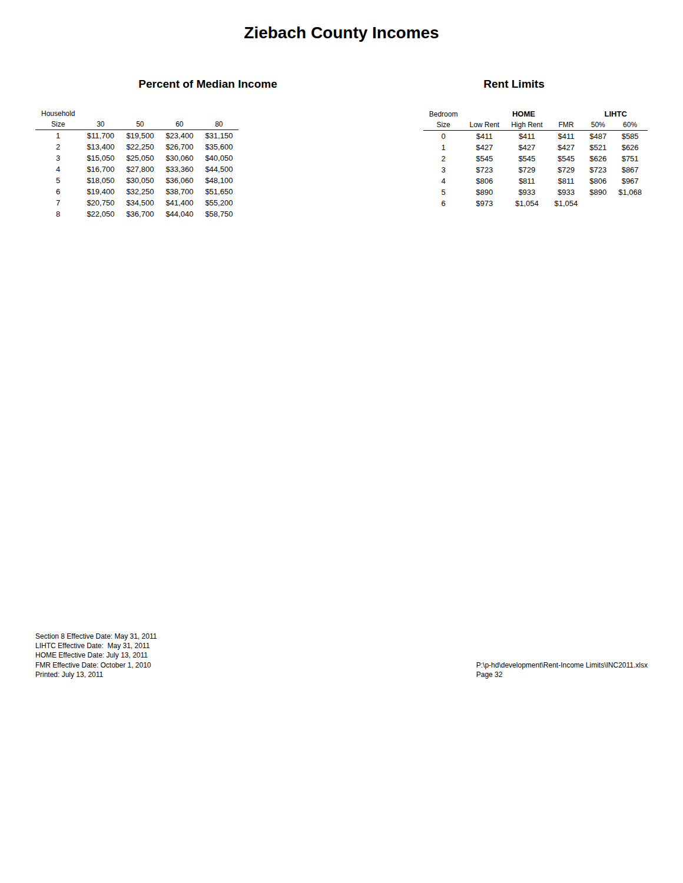Ziebach County Incomes
Percent of Median Income
Rent Limits
| Household | |
| Size | 30 | 50 | 60 | 80 |
| 1 | $11,700 | $19,500 | $23,400 | $31,150 |
| 2 | $13,400 | $22,250 | $26,700 | $35,600 |
| 3 | $15,050 | $25,050 | $30,060 | $40,050 |
| 4 | $16,700 | $27,800 | $33,360 | $44,500 |
| 5 | $18,050 | $30,050 | $36,060 | $48,100 |
| 6 | $19,400 | $32,250 | $38,700 | $51,650 |
| 7 | $20,750 | $34,500 | $41,400 | $55,200 |
| 8 | $22,050 | $36,700 | $44,040 | $58,750 |
| Bedroom | HOME | LIHTC |
| Size | Low Rent | High Rent | FMR | 50% | 60% |
| 0 | $411 | $411 | $411 | $487 | $585 |
| 1 | $427 | $427 | $427 | $521 | $626 |
| 2 | $545 | $545 | $545 | $626 | $751 |
| 3 | $723 | $729 | $729 | $723 | $867 |
| 4 | $806 | $811 | $811 | $806 | $967 |
| 5 | $890 | $933 | $933 | $890 | $1,068 |
| 6 | $973 | $1,054 | $1,054 | | |
Section 8 Effective Date: May 31, 2011
LIHTC Effective Date: May 31, 2011
HOME Effective Date: July 13, 2011
FMR Effective Date: October 1, 2010
Printed: July 13, 2011
P:\p-hd\development\Rent-Income Limits\INC2011.xlsx
Page 32